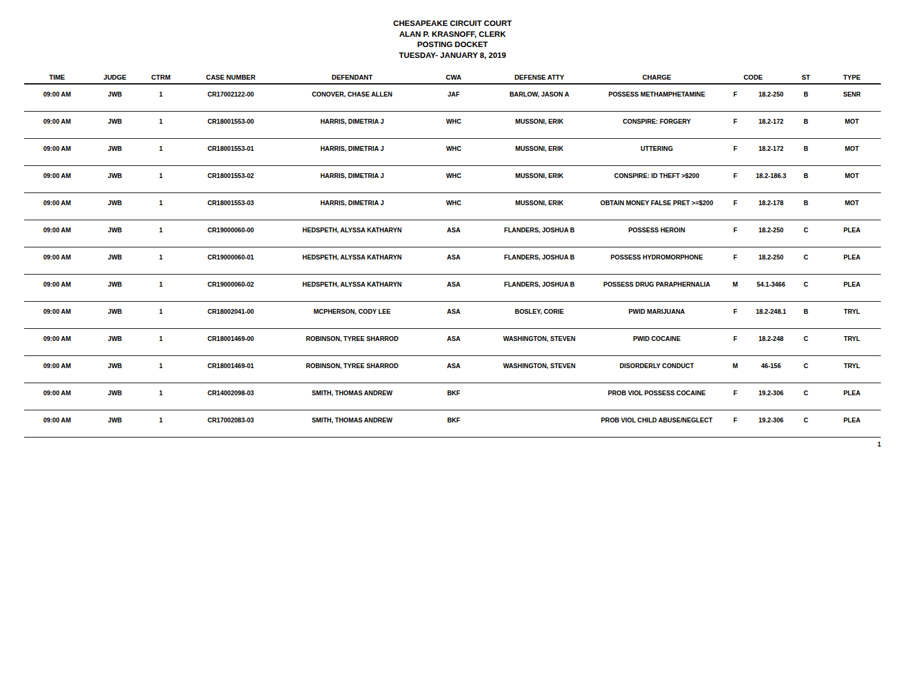CHESAPEAKE CIRCUIT COURT
ALAN P. KRASNOFF, CLERK
POSTING DOCKET
TUESDAY- JANUARY 8, 2019
| TIME | JUDGE | CTRM | CASE NUMBER | DEFENDANT | CWA | DEFENSE ATTY | CHARGE | CODE | ST | TYPE |
| --- | --- | --- | --- | --- | --- | --- | --- | --- | --- | --- |
| 09:00 AM | JWB | 1 | CR17002122-00 | CONOVER, CHASE ALLEN | JAF | BARLOW, JASON A | POSSESS METHAMPHETAMINE | F | 18.2-250 | B | SENR |
| 09:00 AM | JWB | 1 | CR18001553-00 | HARRIS, DIMETRIA J | WHC | MUSSONI, ERIK | CONSPIRE: FORGERY | F | 18.2-172 | B | MOT |
| 09:00 AM | JWB | 1 | CR18001553-01 | HARRIS, DIMETRIA J | WHC | MUSSONI, ERIK | UTTERING | F | 18.2-172 | B | MOT |
| 09:00 AM | JWB | 1 | CR18001553-02 | HARRIS, DIMETRIA J | WHC | MUSSONI, ERIK | CONSPIRE: ID THEFT >$200 | F | 18.2-186.3 | B | MOT |
| 09:00 AM | JWB | 1 | CR18001553-03 | HARRIS, DIMETRIA J | WHC | MUSSONI, ERIK | OBTAIN MONEY FALSE PRET >=$200 | F | 18.2-178 | B | MOT |
| 09:00 AM | JWB | 1 | CR19000060-00 | HEDSPETH, ALYSSA KATHARYN | ASA | FLANDERS, JOSHUA B | POSSESS HEROIN | F | 18.2-250 | C | PLEA |
| 09:00 AM | JWB | 1 | CR19000060-01 | HEDSPETH, ALYSSA KATHARYN | ASA | FLANDERS, JOSHUA B | POSSESS HYDROMORPHONE | F | 18.2-250 | C | PLEA |
| 09:00 AM | JWB | 1 | CR19000060-02 | HEDSPETH, ALYSSA KATHARYN | ASA | FLANDERS, JOSHUA B | POSSESS DRUG PARAPHERNALIA | M | 54.1-3466 | C | PLEA |
| 09:00 AM | JWB | 1 | CR18002041-00 | MCPHERSON, CODY LEE | ASA | BOSLEY, CORIE | PWID MARIJUANA | F | 18.2-248.1 | B | TRYL |
| 09:00 AM | JWB | 1 | CR18001469-00 | ROBINSON, TYREE SHARROD | ASA | WASHINGTON, STEVEN | PWID COCAINE | F | 18.2-248 | C | TRYL |
| 09:00 AM | JWB | 1 | CR18001469-01 | ROBINSON, TYREE SHARROD | ASA | WASHINGTON, STEVEN | DISORDERLY CONDUCT | M | 46-156 | C | TRYL |
| 09:00 AM | JWB | 1 | CR14002098-03 | SMITH, THOMAS ANDREW | BKF | | PROB VIOL POSSESS COCAINE | F | 19.2-306 | C | PLEA |
| 09:00 AM | JWB | 1 | CR17002083-03 | SMITH, THOMAS ANDREW | BKF | | PROB VIOL CHILD ABUSE/NEGLECT | F | 19.2-306 | C | PLEA |
1